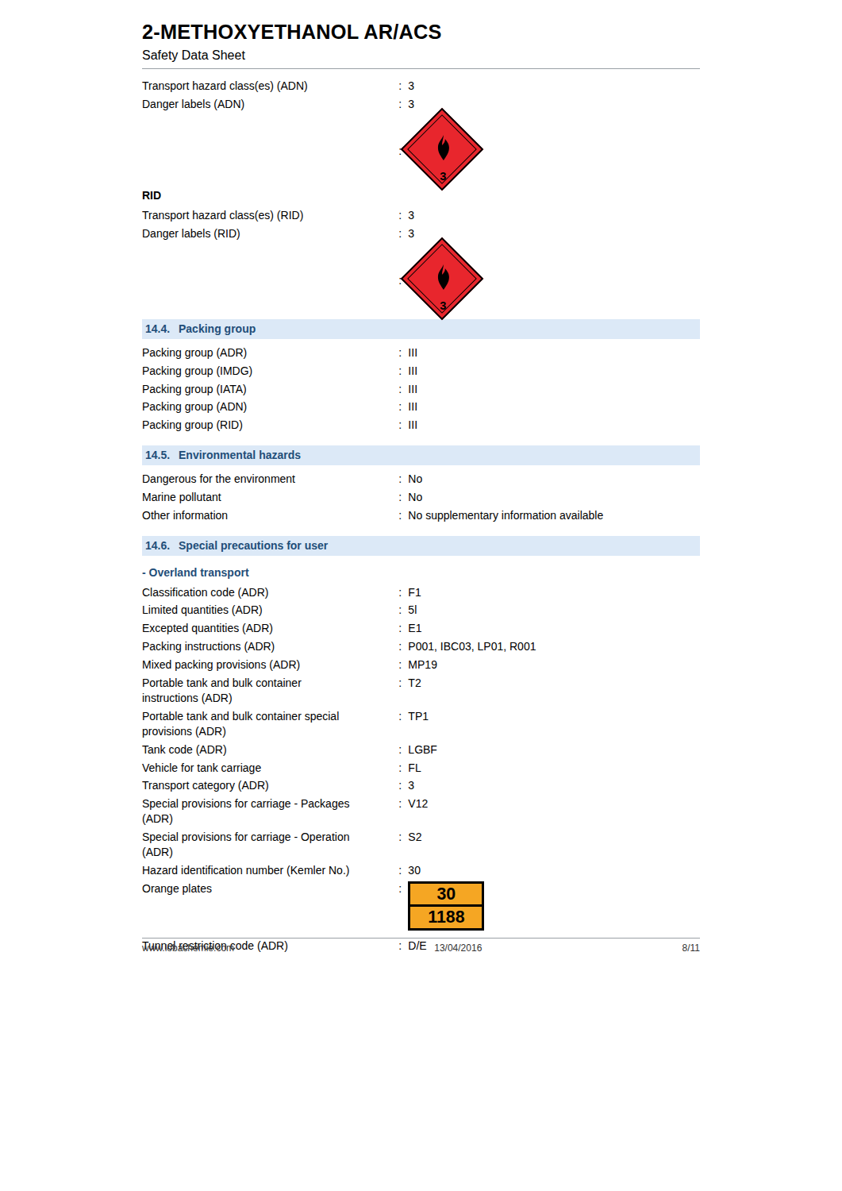2-METHOXYETHANOL AR/ACS
Safety Data Sheet
| Transport hazard class(es) (ADN) | : | 3 |
| Danger labels (ADN) | : | 3 |
:
3
RID
| Transport hazard class(es) (RID) | : | 3 |
| Danger labels (RID) | : | 3 |
:
3
14.4. Packing group
| Packing group (ADR) | : | III |
| Packing group (IMDG) | : | III |
| Packing group (IATA) | : | III |
| Packing group (ADN) | : | III |
| Packing group (RID) | : | III |
14.5. Environmental hazards
| Dangerous for the environment | : | No |
| Marine pollutant | : | No |
| Other information | : | No supplementary information available |
14.6. Special precautions for user
- Overland transport
| Classification code (ADR) | : | F1 |
| Limited quantities (ADR) | : | 5l |
| Excepted quantities (ADR) | : | E1 |
| Packing instructions (ADR) | : | P001, IBC03, LP01, R001 |
| Mixed packing provisions (ADR) | : | MP19 |
| Portable tank and bulk container instructions (ADR) | : | T2 |
| Portable tank and bulk container special provisions (ADR) | : | TP1 |
| Tank code (ADR) | : | LGBF |
| Vehicle for tank carriage | : | FL |
| Transport category (ADR) | : | 3 |
| Special provisions for carriage - Packages (ADR) | : | V12 |
| Special provisions for carriage - Operation (ADR) | : | S2 |
| Hazard identification number (Kemler No.) | : | 30 |
| Orange plates | : | 30 1188 |
| Tunnel restriction code (ADR) | : | D/E |
www.lobachemie.com
13/04/2016
8/11